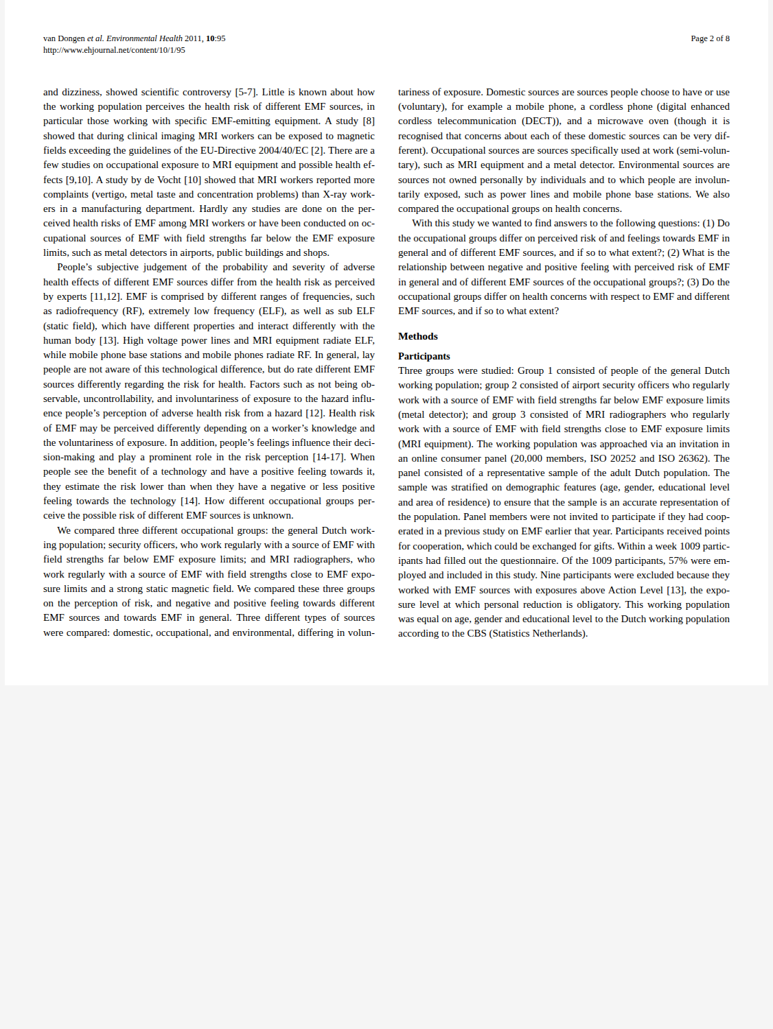van Dongen et al. Environmental Health 2011, 10:95 http://www.ehjournal.net/content/10/1/95
Page 2 of 8
and dizziness, showed scientific controversy [5-7]. Little is known about how the working population perceives the health risk of different EMF sources, in particular those working with specific EMF-emitting equipment. A study [8] showed that during clinical imaging MRI workers can be exposed to magnetic fields exceeding the guidelines of the EU-Directive 2004/40/EC [2]. There are a few studies on occupational exposure to MRI equipment and possible health effects [9,10]. A study by de Vocht [10] showed that MRI workers reported more complaints (vertigo, metal taste and concentration problems) than X-ray workers in a manufacturing department. Hardly any studies are done on the perceived health risks of EMF among MRI workers or have been conducted on occupational sources of EMF with field strengths far below the EMF exposure limits, such as metal detectors in airports, public buildings and shops.
People’s subjective judgement of the probability and severity of adverse health effects of different EMF sources differ from the health risk as perceived by experts [11,12]. EMF is comprised by different ranges of frequencies, such as radiofrequency (RF), extremely low frequency (ELF), as well as sub ELF (static field), which have different properties and interact differently with the human body [13]. High voltage power lines and MRI equipment radiate ELF, while mobile phone base stations and mobile phones radiate RF. In general, lay people are not aware of this technological difference, but do rate different EMF sources differently regarding the risk for health. Factors such as not being observable, uncontrollability, and involuntariness of exposure to the hazard influence people’s perception of adverse health risk from a hazard [12]. Health risk of EMF may be perceived differently depending on a worker’s knowledge and the voluntariness of exposure. In addition, people’s feelings influence their decision-making and play a prominent role in the risk perception [14-17]. When people see the benefit of a technology and have a positive feeling towards it, they estimate the risk lower than when they have a negative or less positive feeling towards the technology [14]. How different occupational groups perceive the possible risk of different EMF sources is unknown.
We compared three different occupational groups: the general Dutch working population; security officers, who work regularly with a source of EMF with field strengths far below EMF exposure limits; and MRI radiographers, who work regularly with a source of EMF with field strengths close to EMF exposure limits and a strong static magnetic field. We compared these three groups on the perception of risk, and negative and positive feeling towards different EMF sources and towards EMF in general. Three different types of sources were compared: domestic, occupational, and environmental, differing in voluntariness of exposure. Domestic sources are sources people choose to have or use (voluntary), for example a mobile phone, a cordless phone (digital enhanced cordless telecommunication (DECT)), and a microwave oven (though it is recognised that concerns about each of these domestic sources can be very different). Occupational sources are sources specifically used at work (semi-voluntary), such as MRI equipment and a metal detector. Environmental sources are sources not owned personally by individuals and to which people are involuntarily exposed, such as power lines and mobile phone base stations. We also compared the occupational groups on health concerns.
With this study we wanted to find answers to the following questions: (1) Do the occupational groups differ on perceived risk of and feelings towards EMF in general and of different EMF sources, and if so to what extent?; (2) What is the relationship between negative and positive feeling with perceived risk of EMF in general and of different EMF sources of the occupational groups?; (3) Do the occupational groups differ on health concerns with respect to EMF and different EMF sources, and if so to what extent?
Methods
Participants
Three groups were studied: Group 1 consisted of people of the general Dutch working population; group 2 consisted of airport security officers who regularly work with a source of EMF with field strengths far below EMF exposure limits (metal detector); and group 3 consisted of MRI radiographers who regularly work with a source of EMF with field strengths close to EMF exposure limits (MRI equipment). The working population was approached via an invitation in an online consumer panel (20,000 members, ISO 20252 and ISO 26362). The panel consisted of a representative sample of the adult Dutch population. The sample was stratified on demographic features (age, gender, educational level and area of residence) to ensure that the sample is an accurate representation of the population. Panel members were not invited to participate if they had cooperated in a previous study on EMF earlier that year. Participants received points for cooperation, which could be exchanged for gifts. Within a week 1009 participants had filled out the questionnaire. Of the 1009 participants, 57% were employed and included in this study. Nine participants were excluded because they worked with EMF sources with exposures above Action Level [13], the exposure level at which personal reduction is obligatory. This working population was equal on age, gender and educational level to the Dutch working population according to the CBS (Statistics Netherlands).